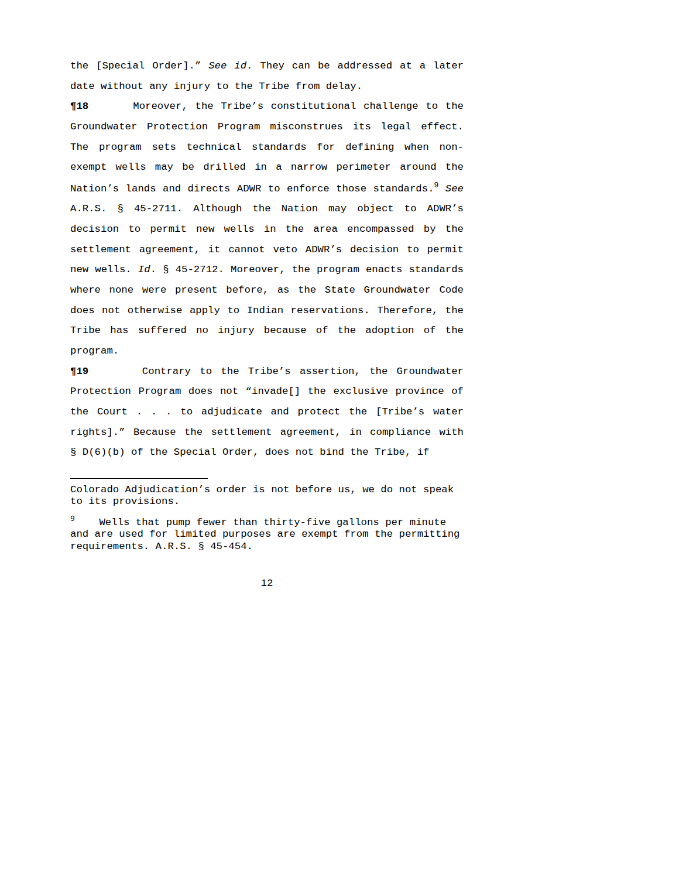the [Special Order].” See id. They can be addressed at a later date without any injury to the Tribe from delay.
¶18 Moreover, the Tribe’s constitutional challenge to the Groundwater Protection Program misconstrues its legal effect. The program sets technical standards for defining when non-exempt wells may be drilled in a narrow perimeter around the Nation’s lands and directs ADWR to enforce those standards.9 See A.R.S. § 45-2711. Although the Nation may object to ADWR’s decision to permit new wells in the area encompassed by the settlement agreement, it cannot veto ADWR’s decision to permit new wells. Id. § 45-2712. Moreover, the program enacts standards where none were present before, as the State Groundwater Code does not otherwise apply to Indian reservations. Therefore, the Tribe has suffered no injury because of the adoption of the program.
¶19 Contrary to the Tribe’s assertion, the Groundwater Protection Program does not “invade[] the exclusive province of the Court . . . to adjudicate and protect the [Tribe’s water rights].” Because the settlement agreement, in compliance with § D(6)(b) of the Special Order, does not bind the Tribe, if
Colorado Adjudication’s order is not before us, we do not speak to its provisions.
9 Wells that pump fewer than thirty-five gallons per minute and are used for limited purposes are exempt from the permitting requirements. A.R.S. § 45-454.
12